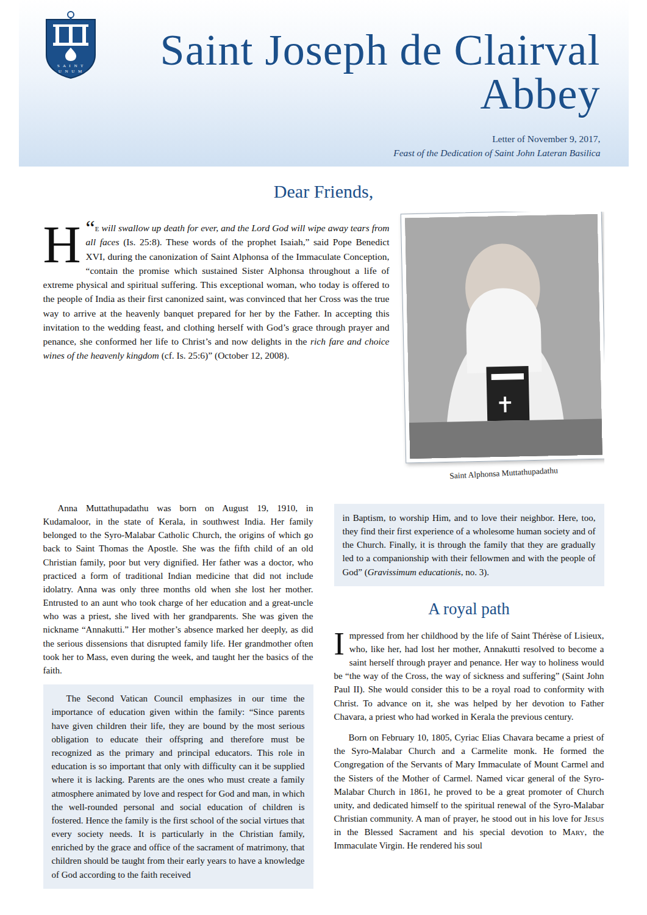S A I N T U N U M
Saint Joseph de Clairval Abbey
Letter of November 9, 2017,
Feast of the Dedication of Saint John Lateran Basilica
Dear Friends,
All rights reserved
Saint Alphonsa Muttathupadathu
“He will swallow up death for ever, and the Lord God will wipe away tears from all faces (Is. 25:8). These words of the prophet Isaiah,” said Pope Benedict XVI, during the canonization of Saint Alphonsa of the Immaculate Conception, “contain the promise which sustained Sister Alphonsa throughout a life of extreme physical and spiritual suffering. This exceptional woman, who today is offered to the people of India as their first canonized saint, was convinced that her Cross was the true way to arrive at the heavenly banquet prepared for her by the Father. In accepting this invitation to the wedding feast, and clothing herself with God’s grace through prayer and penance, she conformed her life to Christ’s and now delights in the rich fare and choice wines of the heavenly kingdom (cf. Is. 25:6)” (October 12, 2008).
Anna Muttathupadathu was born on August 19, 1910, in Kudamaloor, in the state of Kerala, in southwest India. Her family belonged to the Syro-Malabar Catholic Church, the origins of which go back to Saint Thomas the Apostle. She was the fifth child of an old Christian family, poor but very dignified. Her father was a doctor, who practiced a form of traditional Indian medicine that did not include idolatry. Anna was only three months old when she lost her mother. Entrusted to an aunt who took charge of her education and a great-uncle who was a priest, she lived with her grandparents. She was given the nickname “Annakutti.” Her mother’s absence marked her deeply, as did the serious dissensions that disrupted family life. Her grandmother often took her to Mass, even during the week, and taught her the basics of the faith.
The Second Vatican Council emphasizes in our time the importance of education given within the family: “Since parents have given children their life, they are bound by the most serious obligation to educate their offspring and therefore must be recognized as the primary and principal educators. This role in education is so important that only with difficulty can it be supplied where it is lacking. Parents are the ones who must create a family atmosphere animated by love and respect for God and man, in which the well-rounded personal and social education of children is fostered. Hence the family is the first school of the social virtues that every society needs. It is particularly in the Christian family, enriched by the grace and office of the sacrament of matrimony, that children should be taught from their early years to have a knowledge of God according to the faith received
in Baptism, to worship Him, and to love their neighbor. Here, too, they find their first experience of a wholesome human society and of the Church. Finally, it is through the family that they are gradually led to a companionship with their fellowmen and with the people of God” (Gravissimum educationis, no. 3).
A royal path
Impressed from her childhood by the life of Saint Thérèse of Lisieux, who, like her, had lost her mother, Annakutti resolved to become a saint herself through prayer and penance. Her way to holiness would be “the way of the Cross, the way of sickness and suffering” (Saint John Paul II). She would consider this to be a royal road to conformity with Christ. To advance on it, she was helped by her devotion to Father Chavara, a priest who had worked in Kerala the previous century.
Born on February 10, 1805, Cyriac Elias Chavara became a priest of the Syro-Malabar Church and a Carmelite monk. He formed the Congregation of the Servants of Mary Immaculate of Mount Carmel and the Sisters of the Mother of Carmel. Named vicar general of the Syro-Malabar Church in 1861, he proved to be a great promoter of Church unity, and dedicated himself to the spiritual renewal of the Syro-Malabar Christian community. A man of prayer, he stood out in his love for Jesus in the Blessed Sacrament and his special devotion to Mary, the Immaculate Virgin. He rendered his soul